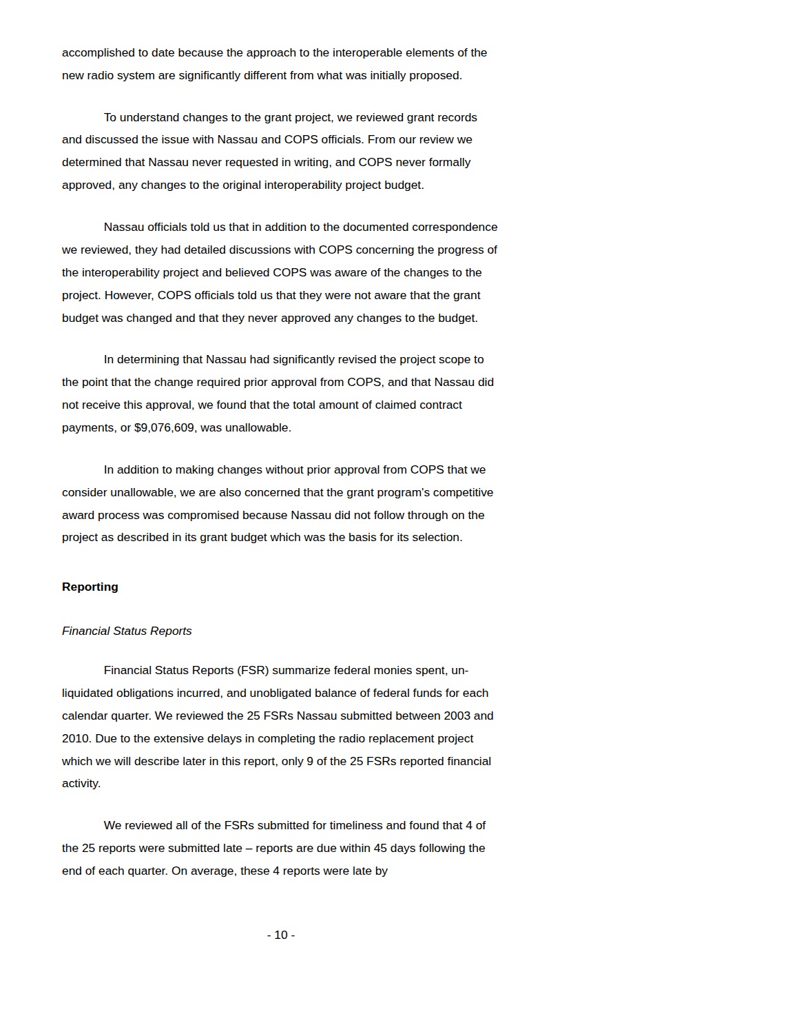accomplished to date because the approach to the interoperable elements of the new radio system are significantly different from what was initially proposed.
To understand changes to the grant project, we reviewed grant records and discussed the issue with Nassau and COPS officials. From our review we determined that Nassau never requested in writing, and COPS never formally approved, any changes to the original interoperability project budget.
Nassau officials told us that in addition to the documented correspondence we reviewed, they had detailed discussions with COPS concerning the progress of the interoperability project and believed COPS was aware of the changes to the project. However, COPS officials told us that they were not aware that the grant budget was changed and that they never approved any changes to the budget.
In determining that Nassau had significantly revised the project scope to the point that the change required prior approval from COPS, and that Nassau did not receive this approval, we found that the total amount of claimed contract payments, or $9,076,609, was unallowable.
In addition to making changes without prior approval from COPS that we consider unallowable, we are also concerned that the grant program's competitive award process was compromised because Nassau did not follow through on the project as described in its grant budget which was the basis for its selection.
Reporting
Financial Status Reports
Financial Status Reports (FSR) summarize federal monies spent, un-liquidated obligations incurred, and unobligated balance of federal funds for each calendar quarter. We reviewed the 25 FSRs Nassau submitted between 2003 and 2010. Due to the extensive delays in completing the radio replacement project which we will describe later in this report, only 9 of the 25 FSRs reported financial activity.
We reviewed all of the FSRs submitted for timeliness and found that 4 of the 25 reports were submitted late – reports are due within 45 days following the end of each quarter. On average, these 4 reports were late by
- 10 -